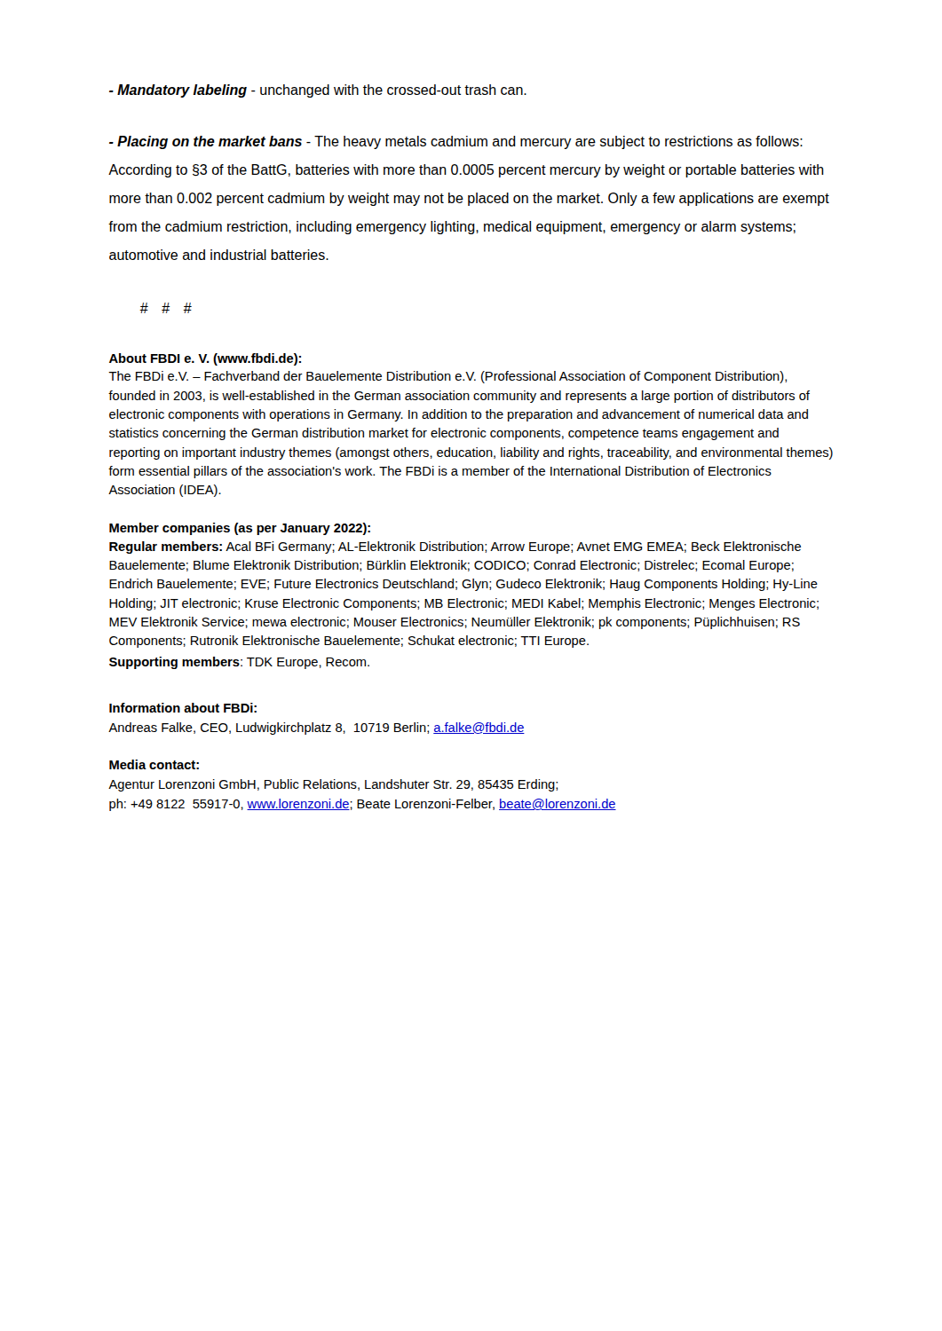- Mandatory labeling - unchanged with the crossed-out trash can.
- Placing on the market bans - The heavy metals cadmium and mercury are subject to restrictions as follows: According to §3 of the BattG, batteries with more than 0.0005 percent mercury by weight or portable batteries with more than 0.002 percent cadmium by weight may not be placed on the market. Only a few applications are exempt from the cadmium restriction, including emergency lighting, medical equipment, emergency or alarm systems; automotive and industrial batteries.
# # #
About FBDI e. V. (www.fbdi.de):
The FBDi e.V. – Fachverband der Bauelemente Distribution e.V. (Professional Association of Component Distribution), founded in 2003, is well-established in the German association community and represents a large portion of distributors of electronic components with operations in Germany. In addition to the preparation and advancement of numerical data and statistics concerning the German distribution market for electronic components, competence teams engagement and reporting on important industry themes (amongst others, education, liability and rights, traceability, and environmental themes) form essential pillars of the association's work. The FBDi is a member of the International Distribution of Electronics Association (IDEA).
Member companies (as per January 2022):
Regular members: Acal BFi Germany; AL-Elektronik Distribution; Arrow Europe; Avnet EMG EMEA; Beck Elektronische Bauelemente; Blume Elektronik Distribution; Bürklin Elektronik; CODICO; Conrad Electronic; Distrelec; Ecomal Europe; Endrich Bauelemente; EVE; Future Electronics Deutschland; Glyn; Gudeco Elektronik; Haug Components Holding; Hy-Line Holding; JIT electronic; Kruse Electronic Components; MB Electronic; MEDI Kabel; Memphis Electronic; Menges Electronic; MEV Elektronik Service; mewa electronic; Mouser Electronics; Neumüller Elektronik; pk components; Püplichhuisen; RS Components; Rutronik Elektronische Bauelemente; Schukat electronic; TTI Europe.
Supporting members: TDK Europe, Recom.
Information about FBDi:
Andreas Falke, CEO, Ludwigkirchplatz 8, 10719 Berlin; a.falke@fbdi.de
Media contact:
Agentur Lorenzoni GmbH, Public Relations, Landshuter Str. 29, 85435 Erding;
ph: +49 8122 55917-0, www.lorenzoni.de; Beate Lorenzoni-Felber, beate@lorenzoni.de